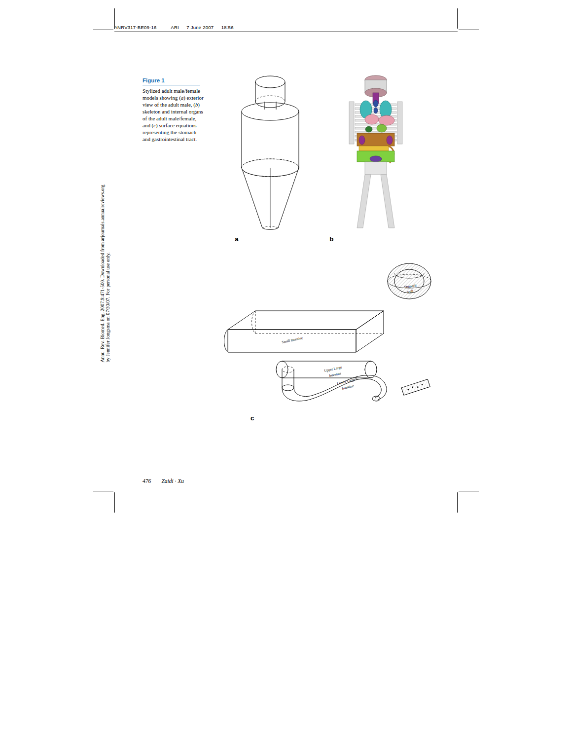ANRV317-BE09-16 ARI 7 June 2007 18:56
Annu. Rev. Biomed. Eng. 2007.9:471-500. Downloaded from arjournals.annualreviews.org by Jennifer Jongsma on 07/30/07. For personal use only.
Figure 1
Stylized adult male/female models showing (a) exterior view of the adult male, (b) skeleton and internal organs of the adult male/female, and (c) surface equations representing the stomach and gastrointestinal tract.
Stomach wall Small Intestine Upper Large Intestine Lower Large Intestine
a
b
c
476 Zaidi · Xu